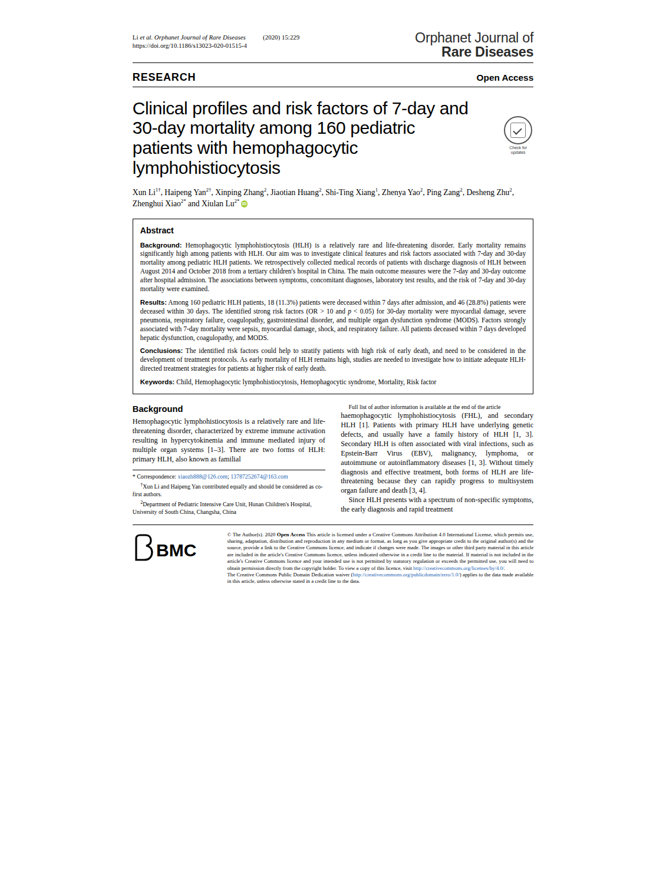Li et al. Orphanet Journal of Rare Diseases(2020) 15:229
https://doi.org/10.1186/s13023-020-01515-4
Orphanet Journal of
Rare Diseases
RESEARCH
Open Access
Clinical profiles and risk factors of 7-day and 30-day mortality among 160 pediatric patients with hemophagocytic lymphohistiocytosis
Check for
updates
Xun Li1†, Haipeng Yan2†, Xinping Zhang2, Jiaotian Huang2, Shi-Ting Xiang1, Zhenya Yao2, Ping Zang2, Desheng Zhu2, Zhenghui Xiao2* and Xiulan Lu2*iD
Abstract
Background: Hemophagocytic lymphohistiocytosis (HLH) is a relatively rare and life-threatening disorder. Early mortality remains significantly high among patients with HLH. Our aim was to investigate clinical features and risk factors associated with 7-day and 30-day mortality among pediatric HLH patients. We retrospectively collected medical records of patients with discharge diagnosis of HLH between August 2014 and October 2018 from a tertiary children's hospital in China. The main outcome measures were the 7-day and 30-day outcome after hospital admission. The associations between symptoms, concomitant diagnoses, laboratory test results, and the risk of 7-day and 30-day mortality were examined.
Results: Among 160 pediatric HLH patients, 18 (11.3%) patients were deceased within 7 days after admission, and 46 (28.8%) patients were deceased within 30 days. The identified strong risk factors (OR > 10 and p < 0.05) for 30-day mortality were myocardial damage, severe pneumonia, respiratory failure, coagulopathy, gastrointestinal disorder, and multiple organ dysfunction syndrome (MODS). Factors strongly associated with 7-day mortality were sepsis, myocardial damage, shock, and respiratory failure. All patients deceased within 7 days developed hepatic dysfunction, coagulopathy, and MODS.
Conclusions: The identified risk factors could help to stratify patients with high risk of early death, and need to be considered in the development of treatment protocols. As early mortality of HLH remains high, studies are needed to investigate how to initiate adequate HLH-directed treatment strategies for patients at higher risk of early death.
Keywords: Child, Hemophagocytic lymphohistiocytosis, Hemophagocytic syndrome, Mortality, Risk factor
Background
Hemophagocytic lymphohistiocytosis is a relatively rare and life-threatening disorder, characterized by extreme immune activation resulting in hypercytokinemia and immune mediated injury of multiple organ systems [1–3]. There are two forms of HLH: primary HLH, also known as familial
* Correspondence: xiaozh888@126.com; 13787252674@163.com
†Xun Li and Haipeng Yan contributed equally and should be considered as co-first authors.
2Department of Pediatric Intensive Care Unit, Hunan Children's Hospital, University of South China, Changsha, China
Full list of author information is available at the end of the article
haemophagocytic lymphohistiocytosis (FHL), and secondary HLH [1]. Patients with primary HLH have underlying genetic defects, and usually have a family history of HLH [1, 3]. Secondary HLH is often associated with viral infections, such as Epstein-Barr Virus (EBV), malignancy, lymphoma, or autoimmune or autoinflammatory diseases [1, 3]. Without timely diagnosis and effective treatment, both forms of HLH are life-threatening because they can rapidly progress to multisystem organ failure and death [3, 4].
Since HLH presents with a spectrum of non-specific symptoms, the early diagnosis and rapid treatment
BMC
© The Author(s). 2020 Open Access This article is licensed under a Creative Commons Attribution 4.0 International License, which permits use, sharing, adaptation, distribution and reproduction in any medium or format, as long as you give appropriate credit to the original author(s) and the source, provide a link to the Creative Commons licence, and indicate if changes were made. The images or other third party material in this article are included in the article's Creative Commons licence, unless indicated otherwise in a credit line to the material. If material is not included in the article's Creative Commons licence and your intended use is not permitted by statutory regulation or exceeds the permitted use, you will need to obtain permission directly from the copyright holder. To view a copy of this licence, visit http://creativecommons.org/licenses/by/4.0/.
The Creative Commons Public Domain Dedication waiver (http://creativecommons.org/publicdomain/zero/1.0/) applies to the data made available in this article, unless otherwise stated in a credit line to the data.